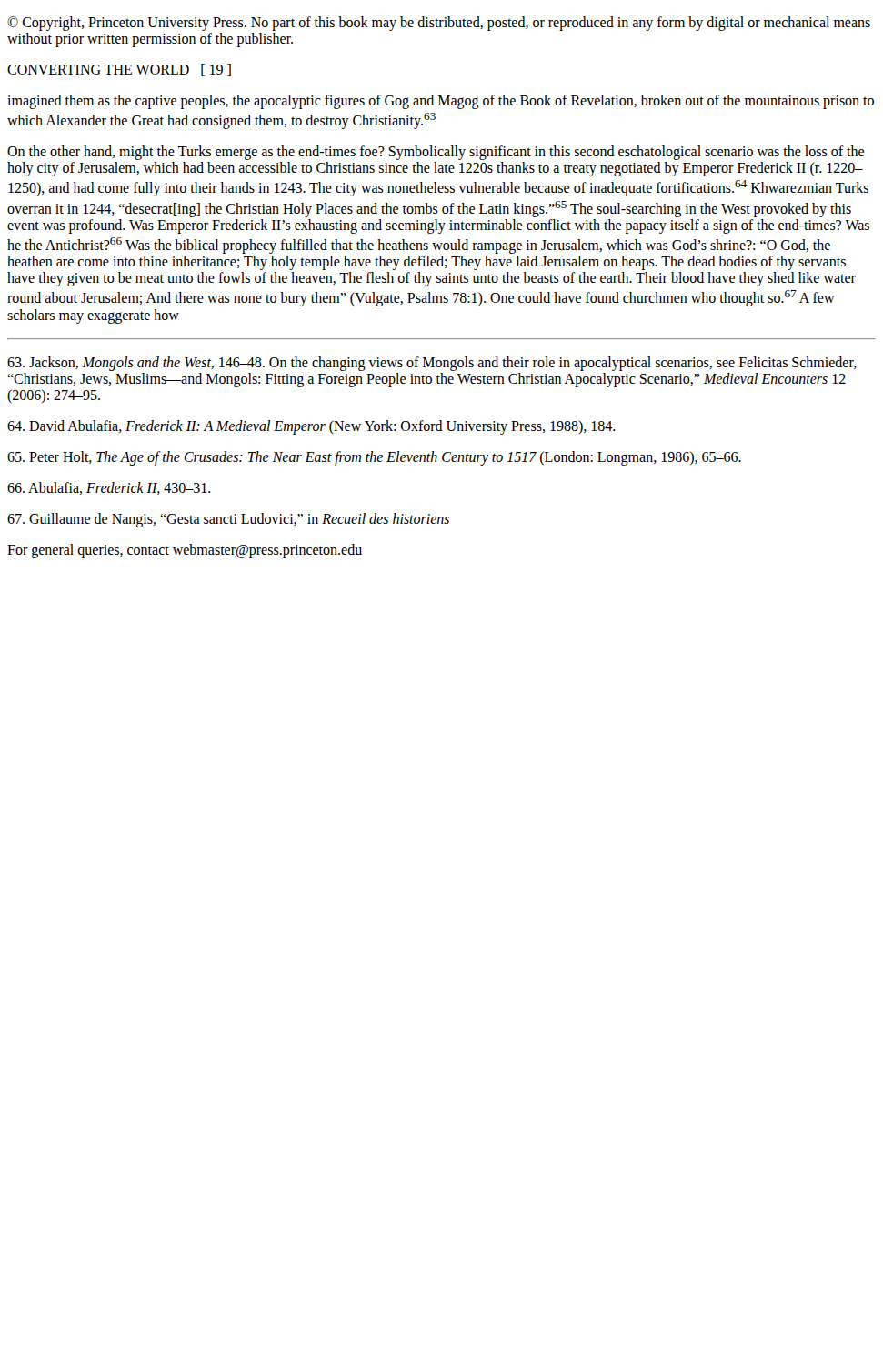© Copyright, Princeton University Press. No part of this book may be distributed, posted, or reproduced in any form by digital or mechanical means without prior written permission of the publisher.
CONVERTING THE WORLD [ 19 ]
imagined them as the captive peoples, the apocalyptic figures of Gog and Magog of the Book of Revelation, broken out of the mountainous prison to which Alexander the Great had consigned them, to destroy Christianity.63
On the other hand, might the Turks emerge as the end-times foe? Symbolically significant in this second eschatological scenario was the loss of the holy city of Jerusalem, which had been accessible to Christians since the late 1220s thanks to a treaty negotiated by Emperor Frederick II (r. 1220–1250), and had come fully into their hands in 1243. The city was nonetheless vulnerable because of inadequate fortifications.64 Khwarezmian Turks overran it in 1244, “desecrat[ing] the Christian Holy Places and the tombs of the Latin kings.”65 The soul-searching in the West provoked by this event was profound. Was Emperor Frederick II’s exhausting and seemingly interminable conflict with the papacy itself a sign of the end-times? Was he the Antichrist?66 Was the biblical prophecy fulfilled that the heathens would rampage in Jerusalem, which was God’s shrine?: “O God, the heathen are come into thine inheritance; Thy holy temple have they defiled; They have laid Jerusalem on heaps. The dead bodies of thy servants have they given to be meat unto the fowls of the heaven, The flesh of thy saints unto the beasts of the earth. Their blood have they shed like water round about Jerusalem; And there was none to bury them” (Vulgate, Psalms 78:1). One could have found churchmen who thought so.67 A few scholars may exaggerate how
63. Jackson, Mongols and the West, 146–48. On the changing views of Mongols and their role in apocalyptical scenarios, see Felicitas Schmieder, “Christians, Jews, Muslims—and Mongols: Fitting a Foreign People into the Western Christian Apocalyptic Scenario,” Medieval Encounters 12 (2006): 274–95.
64. David Abulafia, Frederick II: A Medieval Emperor (New York: Oxford University Press, 1988), 184.
65. Peter Holt, The Age of the Crusades: The Near East from the Eleventh Century to 1517 (London: Longman, 1986), 65–66.
66. Abulafia, Frederick II, 430–31.
67. Guillaume de Nangis, “Gesta sancti Ludovici,” in Recueil des historiens
For general queries, contact webmaster@press.princeton.edu